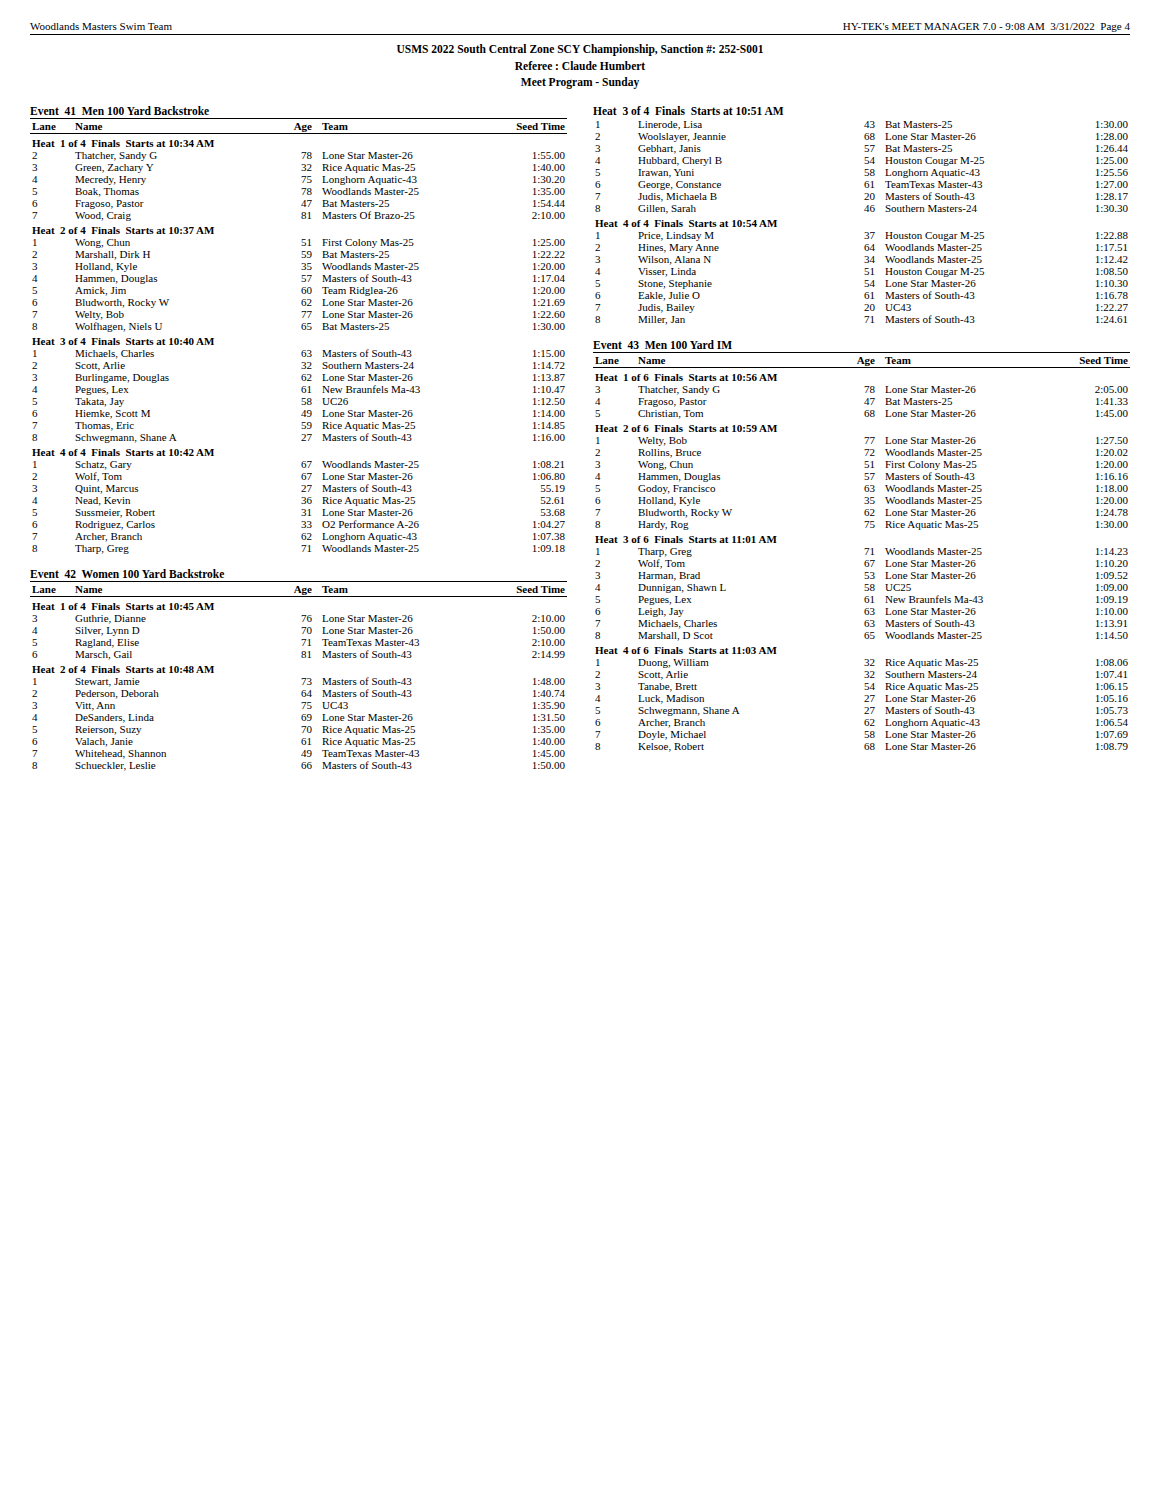Woodlands Masters Swim Team
HY-TEK's MEET MANAGER 7.0 - 9:08 AM 3/31/2022 Page 4
USMS 2022 South Central Zone SCY Championship, Sanction #: 252-S001
Referee : Claude Humbert
Meet Program - Sunday
Event 41 Men 100 Yard Backstroke
| Lane | Name | Age | Team | Seed Time |
| --- | --- | --- | --- | --- |
| Heat 1 of 4 Finals Starts at 10:34 AM |
| 2 | Thatcher, Sandy G | 78 | Lone Star Master-26 | 1:55.00 |
| 3 | Green, Zachary Y | 32 | Rice Aquatic Mas-25 | 1:40.00 |
| 4 | Mecredy, Henry | 75 | Longhorn Aquatic-43 | 1:30.20 |
| 5 | Boak, Thomas | 78 | Woodlands Master-25 | 1:35.00 |
| 6 | Fragoso, Pastor | 47 | Bat Masters-25 | 1:54.44 |
| 7 | Wood, Craig | 81 | Masters Of Brazo-25 | 2:10.00 |
| Heat 2 of 4 Finals Starts at 10:37 AM |
| 1 | Wong, Chun | 51 | First Colony Mas-25 | 1:25.00 |
| 2 | Marshall, Dirk H | 59 | Bat Masters-25 | 1:22.22 |
| 3 | Holland, Kyle | 35 | Woodlands Master-25 | 1:20.00 |
| 4 | Hammen, Douglas | 57 | Masters of South-43 | 1:17.04 |
| 5 | Amick, Jim | 60 | Team Ridglea-26 | 1:20.00 |
| 6 | Bludworth, Rocky W | 62 | Lone Star Master-26 | 1:21.69 |
| 7 | Welty, Bob | 77 | Lone Star Master-26 | 1:22.60 |
| 8 | Wolfhagen, Niels U | 65 | Bat Masters-25 | 1:30.00 |
| Heat 3 of 4 Finals Starts at 10:40 AM |
| 1 | Michaels, Charles | 63 | Masters of South-43 | 1:15.00 |
| 2 | Scott, Arlie | 32 | Southern Masters-24 | 1:14.72 |
| 3 | Burlingame, Douglas | 62 | Lone Star Master-26 | 1:13.87 |
| 4 | Pegues, Lex | 61 | New Braunfels Ma-43 | 1:10.47 |
| 5 | Takata, Jay | 58 | UC26 | 1:12.50 |
| 6 | Hiemke, Scott M | 49 | Lone Star Master-26 | 1:14.00 |
| 7 | Thomas, Eric | 59 | Rice Aquatic Mas-25 | 1:14.85 |
| 8 | Schwegmann, Shane A | 27 | Masters of South-43 | 1:16.00 |
| Heat 4 of 4 Finals Starts at 10:42 AM |
| 1 | Schatz, Gary | 67 | Woodlands Master-25 | 1:08.21 |
| 2 | Wolf, Tom | 67 | Lone Star Master-26 | 1:06.80 |
| 3 | Quint, Marcus | 27 | Masters of South-43 | 55.19 |
| 4 | Nead, Kevin | 36 | Rice Aquatic Mas-25 | 52.61 |
| 5 | Sussmeier, Robert | 31 | Lone Star Master-26 | 53.68 |
| 6 | Rodriguez, Carlos | 33 | O2 Performance A-26 | 1:04.27 |
| 7 | Archer, Branch | 62 | Longhorn Aquatic-43 | 1:07.38 |
| 8 | Tharp, Greg | 71 | Woodlands Master-25 | 1:09.18 |
Event 42 Women 100 Yard Backstroke
| Lane | Name | Age | Team | Seed Time |
| --- | --- | --- | --- | --- |
| Heat 1 of 4 Finals Starts at 10:45 AM |
| 3 | Guthrie, Dianne | 76 | Lone Star Master-26 | 2:10.00 |
| 4 | Silver, Lynn D | 70 | Lone Star Master-26 | 1:50.00 |
| 5 | Ragland, Elise | 71 | TeamTexas Master-43 | 2:10.00 |
| 6 | Marsch, Gail | 81 | Masters of South-43 | 2:14.99 |
| Heat 2 of 4 Finals Starts at 10:48 AM |
| 1 | Stewart, Jamie | 73 | Masters of South-43 | 1:48.00 |
| 2 | Pederson, Deborah | 64 | Masters of South-43 | 1:40.74 |
| 3 | Vitt, Ann | 75 | UC43 | 1:35.90 |
| 4 | DeSanders, Linda | 69 | Lone Star Master-26 | 1:31.50 |
| 5 | Reierson, Suzy | 70 | Rice Aquatic Mas-25 | 1:35.00 |
| 6 | Valach, Janie | 61 | Rice Aquatic Mas-25 | 1:40.00 |
| 7 | Whitehead, Shannon | 49 | TeamTexas Master-43 | 1:45.00 |
| 8 | Schueckler, Leslie | 66 | Masters of South-43 | 1:50.00 |
Heat 3 of 4 Finals Starts at 10:51 AM
| 1 | Linerode, Lisa | 43 | Bat Masters-25 | 1:30.00 |
| 2 | Woolslayer, Jeannie | 68 | Lone Star Master-26 | 1:28.00 |
| 3 | Gebhart, Janis | 57 | Bat Masters-25 | 1:26.44 |
| 4 | Hubbard, Cheryl B | 54 | Houston Cougar M-25 | 1:25.00 |
| 5 | Irawan, Yuni | 58 | Longhorn Aquatic-43 | 1:25.56 |
| 6 | George, Constance | 61 | TeamTexas Master-43 | 1:27.00 |
| 7 | Judis, Michaela B | 20 | Masters of South-43 | 1:28.17 |
| 8 | Gillen, Sarah | 46 | Southern Masters-24 | 1:30.30 |
| Heat 4 of 4 Finals Starts at 10:54 AM |
| 1 | Price, Lindsay M | 37 | Houston Cougar M-25 | 1:22.88 |
| 2 | Hines, Mary Anne | 64 | Woodlands Master-25 | 1:17.51 |
| 3 | Wilson, Alana N | 34 | Woodlands Master-25 | 1:12.42 |
| 4 | Visser, Linda | 51 | Houston Cougar M-25 | 1:08.50 |
| 5 | Stone, Stephanie | 54 | Lone Star Master-26 | 1:10.30 |
| 6 | Eakle, Julie O | 61 | Masters of South-43 | 1:16.78 |
| 7 | Judis, Bailey | 20 | UC43 | 1:22.27 |
| 8 | Miller, Jan | 71 | Masters of South-43 | 1:24.61 |
Event 43 Men 100 Yard IM
| Lane | Name | Age | Team | Seed Time |
| --- | --- | --- | --- | --- |
| Heat 1 of 6 Finals Starts at 10:56 AM |
| 3 | Thatcher, Sandy G | 78 | Lone Star Master-26 | 2:05.00 |
| 4 | Fragoso, Pastor | 47 | Bat Masters-25 | 1:41.33 |
| 5 | Christian, Tom | 68 | Lone Star Master-26 | 1:45.00 |
| Heat 2 of 6 Finals Starts at 10:59 AM |
| 1 | Welty, Bob | 77 | Lone Star Master-26 | 1:27.50 |
| 2 | Rollins, Bruce | 72 | Woodlands Master-25 | 1:20.02 |
| 3 | Wong, Chun | 51 | First Colony Mas-25 | 1:20.00 |
| 4 | Hammen, Douglas | 57 | Masters of South-43 | 1:16.16 |
| 5 | Godoy, Francisco | 63 | Woodlands Master-25 | 1:18.00 |
| 6 | Holland, Kyle | 35 | Woodlands Master-25 | 1:20.00 |
| 7 | Bludworth, Rocky W | 62 | Lone Star Master-26 | 1:24.78 |
| 8 | Hardy, Rog | 75 | Rice Aquatic Mas-25 | 1:30.00 |
| Heat 3 of 6 Finals Starts at 11:01 AM |
| 1 | Tharp, Greg | 71 | Woodlands Master-25 | 1:14.23 |
| 2 | Wolf, Tom | 67 | Lone Star Master-26 | 1:10.20 |
| 3 | Harman, Brad | 53 | Lone Star Master-26 | 1:09.52 |
| 4 | Dunnigan, Shawn L | 58 | UC25 | 1:09.00 |
| 5 | Pegues, Lex | 61 | New Braunfels Ma-43 | 1:09.19 |
| 6 | Leigh, Jay | 63 | Lone Star Master-26 | 1:10.00 |
| 7 | Michaels, Charles | 63 | Masters of South-43 | 1:13.91 |
| 8 | Marshall, D Scot | 65 | Woodlands Master-25 | 1:14.50 |
| Heat 4 of 6 Finals Starts at 11:03 AM |
| 1 | Duong, William | 32 | Rice Aquatic Mas-25 | 1:08.06 |
| 2 | Scott, Arlie | 32 | Southern Masters-24 | 1:07.41 |
| 3 | Tanabe, Brett | 54 | Rice Aquatic Mas-25 | 1:06.15 |
| 4 | Luck, Madison | 27 | Lone Star Master-26 | 1:05.16 |
| 5 | Schwegmann, Shane A | 27 | Masters of South-43 | 1:05.73 |
| 6 | Archer, Branch | 62 | Longhorn Aquatic-43 | 1:06.54 |
| 7 | Doyle, Michael | 58 | Lone Star Master-26 | 1:07.69 |
| 8 | Kelsoe, Robert | 68 | Lone Star Master-26 | 1:08.79 |